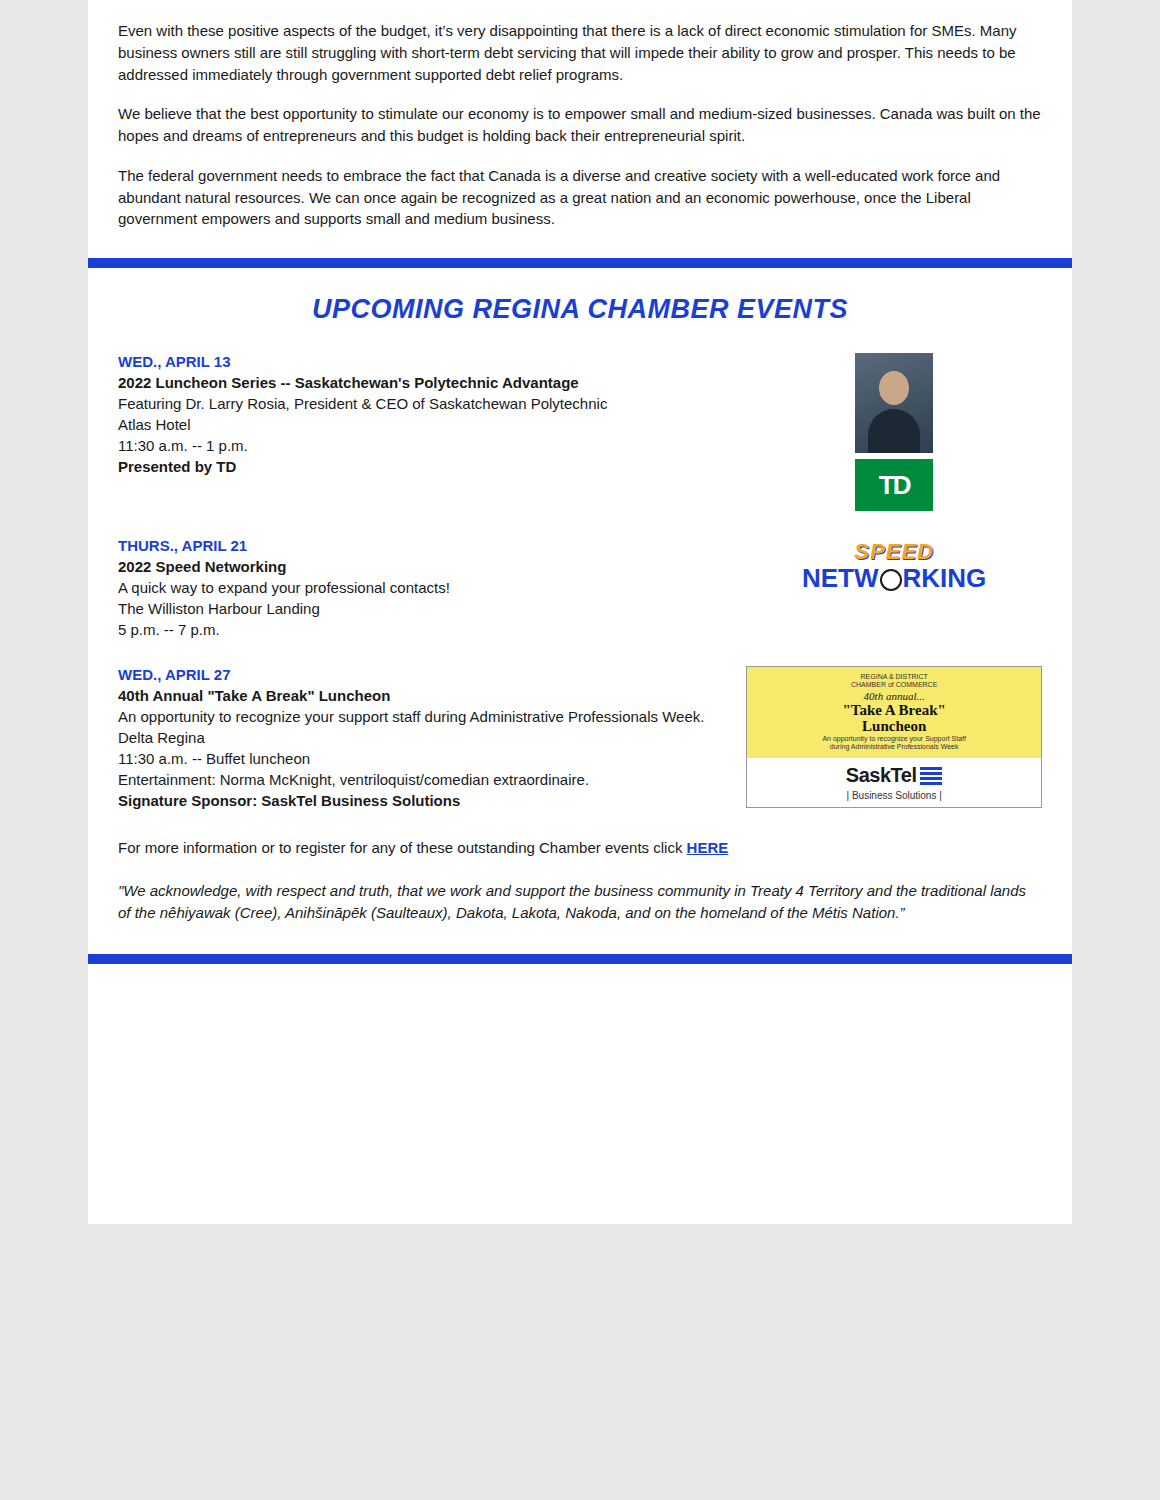Even with these positive aspects of the budget, it’s very disappointing that there is a lack of direct economic stimulation for SMEs. Many business owners still are still struggling with short-term debt servicing that will impede their ability to grow and prosper. This needs to be addressed immediately through government supported debt relief programs.
We believe that the best opportunity to stimulate our economy is to empower small and medium-sized businesses. Canada was built on the hopes and dreams of entrepreneurs and this budget is holding back their entrepreneurial spirit.
The federal government needs to embrace the fact that Canada is a diverse and creative society with a well-educated work force and abundant natural resources. We can once again be recognized as a great nation and an economic powerhouse, once the Liberal government empowers and supports small and medium business.
UPCOMING REGINA CHAMBER EVENTS
WED., APRIL 13
2022 Luncheon Series -- Saskatchewan's Polytechnic Advantage
Featuring Dr. Larry Rosia, President & CEO of Saskatchewan Polytechnic
Atlas Hotel
11:30 a.m. -- 1 p.m.
Presented by TD
TD
THURS., APRIL 21
2022 Speed Networking
A quick way to expand your professional contacts!
The Williston Harbour Landing
5 p.m. -- 7 p.m.
SPEED
NETW RKING
WED., APRIL 27
40th Annual "Take A Break" Luncheon
An opportunity to recognize your support staff during Administrative Professionals Week.
Delta Regina
11:30 a.m. -- Buffet luncheon
Entertainment: Norma McKnight, ventriloquist/comedian extraordinaire.
Signature Sponsor: SaskTel Business Solutions
REGINA & DISTRICT
CHAMBER of COMMERCE
40th annual...
"Take A Break"
Luncheon
An opportunity to recognize your Support Staff
during Administrative Professionals Week
SaskTel
| Business Solutions |
For more information or to register for any of these outstanding Chamber events click HERE
"We acknowledge, with respect and truth, that we work and support the business community in Treaty 4 Territory and the traditional lands of the nêhiyawak (Cree), Anihšināpēk (Saulteaux), Dakota, Lakota, Nakoda, and on the homeland of the Métis Nation.”